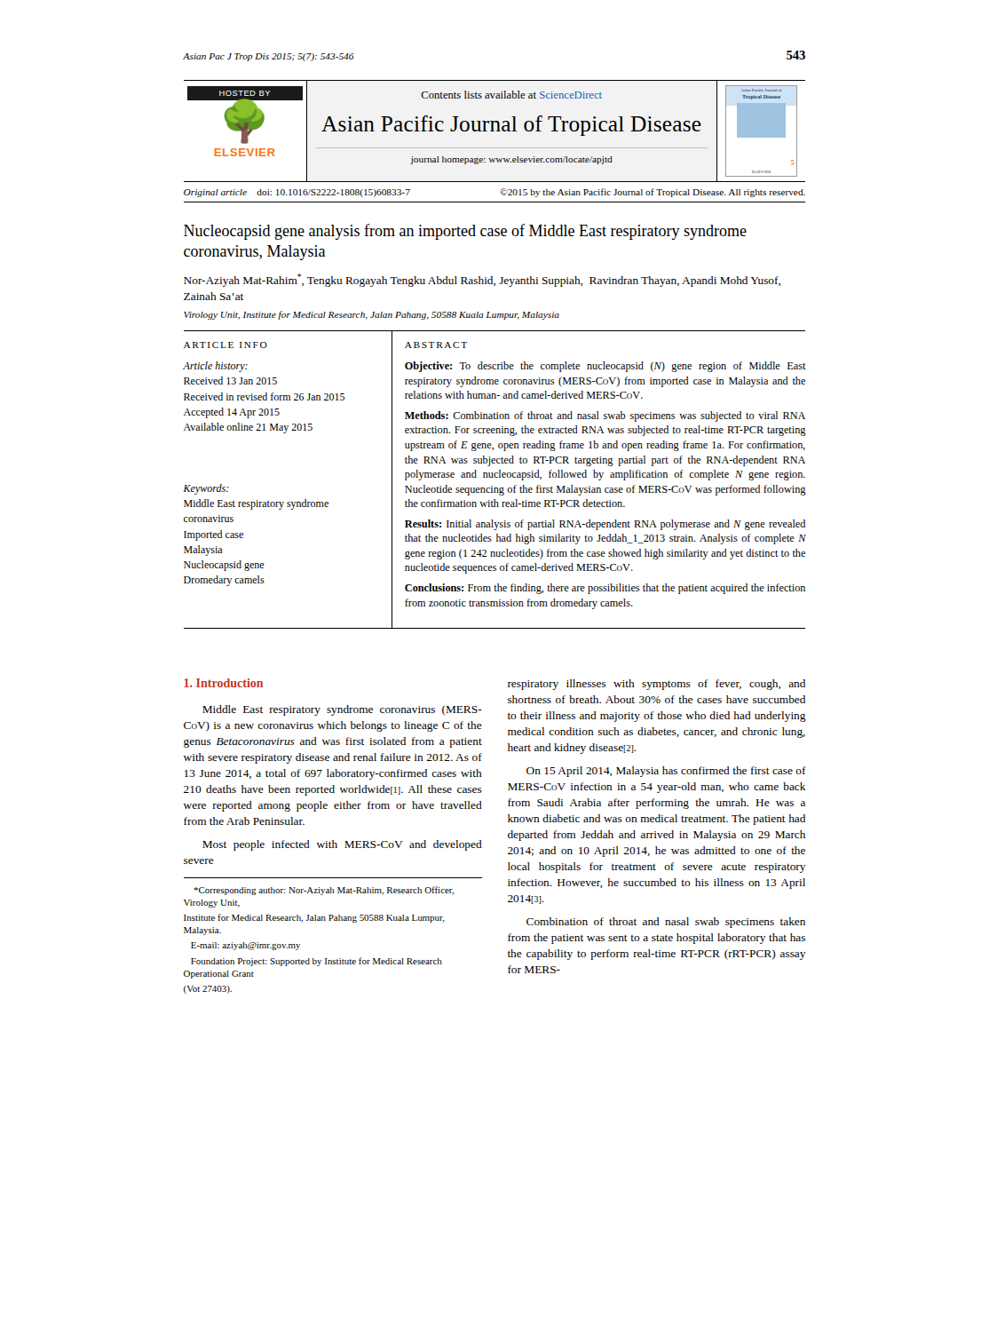Asian Pac J Trop Dis 2015; 5(7): 543-546 543
HOSTED BY
🌳
ELSEVIER
Contents lists available at ScienceDirect
Asian Pacific Journal of Tropical Disease
journal homepage: www.elsevier.com/locate/apjtd
Asian Pacific Journal of
Tropical Disease
5
ELSEVIER
Original article doi: 10.1016/S2222-1808(15)60833-7 ©2015 by the Asian Pacific Journal of Tropical Disease. All rights reserved.
Nucleocapsid gene analysis from an imported case of Middle East respiratory syndrome coronavirus, Malaysia
Nor-Aziyah Mat-Rahim*, Tengku Rogayah Tengku Abdul Rashid, Jeyanthi Suppiah, Ravindran Thayan, Apandi Mohd Yusof, Zainah Sa’at
Virology Unit, Institute for Medical Research, Jalan Pahang, 50588 Kuala Lumpur, Malaysia
ARTICLE INFO
Article history:
Received 13 Jan 2015
Received in revised form 26 Jan 2015
Accepted 14 Apr 2015
Available online 21 May 2015
Keywords:
Middle East respiratory syndrome
coronavirus
Imported case
Malaysia
Nucleocapsid gene
Dromedary camels
ABSTRACT
Objective: To describe the complete nucleocapsid (N) gene region of Middle East respiratory syndrome coronavirus (MERS-CoV) from imported case in Malaysia and the relations with human- and camel-derived MERS-CoV.
Methods: Combination of throat and nasal swab specimens was subjected to viral RNA extraction. For screening, the extracted RNA was subjected to real-time RT-PCR targeting upstream of E gene, open reading frame 1b and open reading frame 1a. For confirmation, the RNA was subjected to RT-PCR targeting partial part of the RNA-dependent RNA polymerase and nucleocapsid, followed by amplification of complete N gene region. Nucleotide sequencing of the first Malaysian case of MERS-CoV was performed following the confirmation with real-time RT-PCR detection.
Results: Initial analysis of partial RNA-dependent RNA polymerase and N gene revealed that the nucleotides had high similarity to Jeddah_1_2013 strain. Analysis of complete N gene region (1 242 nucleotides) from the case showed high similarity and yet distinct to the nucleotide sequences of camel-derived MERS-CoV.
Conclusions: From the finding, there are possibilities that the patient acquired the infection from zoonotic transmission from dromedary camels.
1. Introduction
Middle East respiratory syndrome coronavirus (MERS-CoV) is a new coronavirus which belongs to lineage C of the genus Betacoronavirus and was first isolated from a patient with severe respiratory disease and renal failure in 2012. As of 13 June 2014, a total of 697 laboratory-confirmed cases with 210 deaths have been reported worldwide[1]. All these cases were reported among people either from or have travelled from the Arab Peninsular.
Most people infected with MERS-CoV and developed severe
*Corresponding author: Nor-Aziyah Mat-Rahim, Research Officer, Virology Unit,
Institute for Medical Research, Jalan Pahang 50588 Kuala Lumpur, Malaysia.
E-mail: aziyah@imr.gov.my
Foundation Project: Supported by Institute for Medical Research Operational Grant
(Vot 27403).
respiratory illnesses with symptoms of fever, cough, and shortness of breath. About 30% of the cases have succumbed to their illness and majority of those who died had underlying medical condition such as diabetes, cancer, and chronic lung, heart and kidney disease[2].
On 15 April 2014, Malaysia has confirmed the first case of MERS-CoV infection in a 54 year-old man, who came back from Saudi Arabia after performing the umrah. He was a known diabetic and was on medical treatment. The patient had departed from Jeddah and arrived in Malaysia on 29 March 2014; and on 10 April 2014, he was admitted to one of the local hospitals for treatment of severe acute respiratory infection. However, he succumbed to his illness on 13 April 2014[3].
Combination of throat and nasal swab specimens taken from the patient was sent to a state hospital laboratory that has the capability to perform real-time RT-PCR (rRT-PCR) assay for MERS-